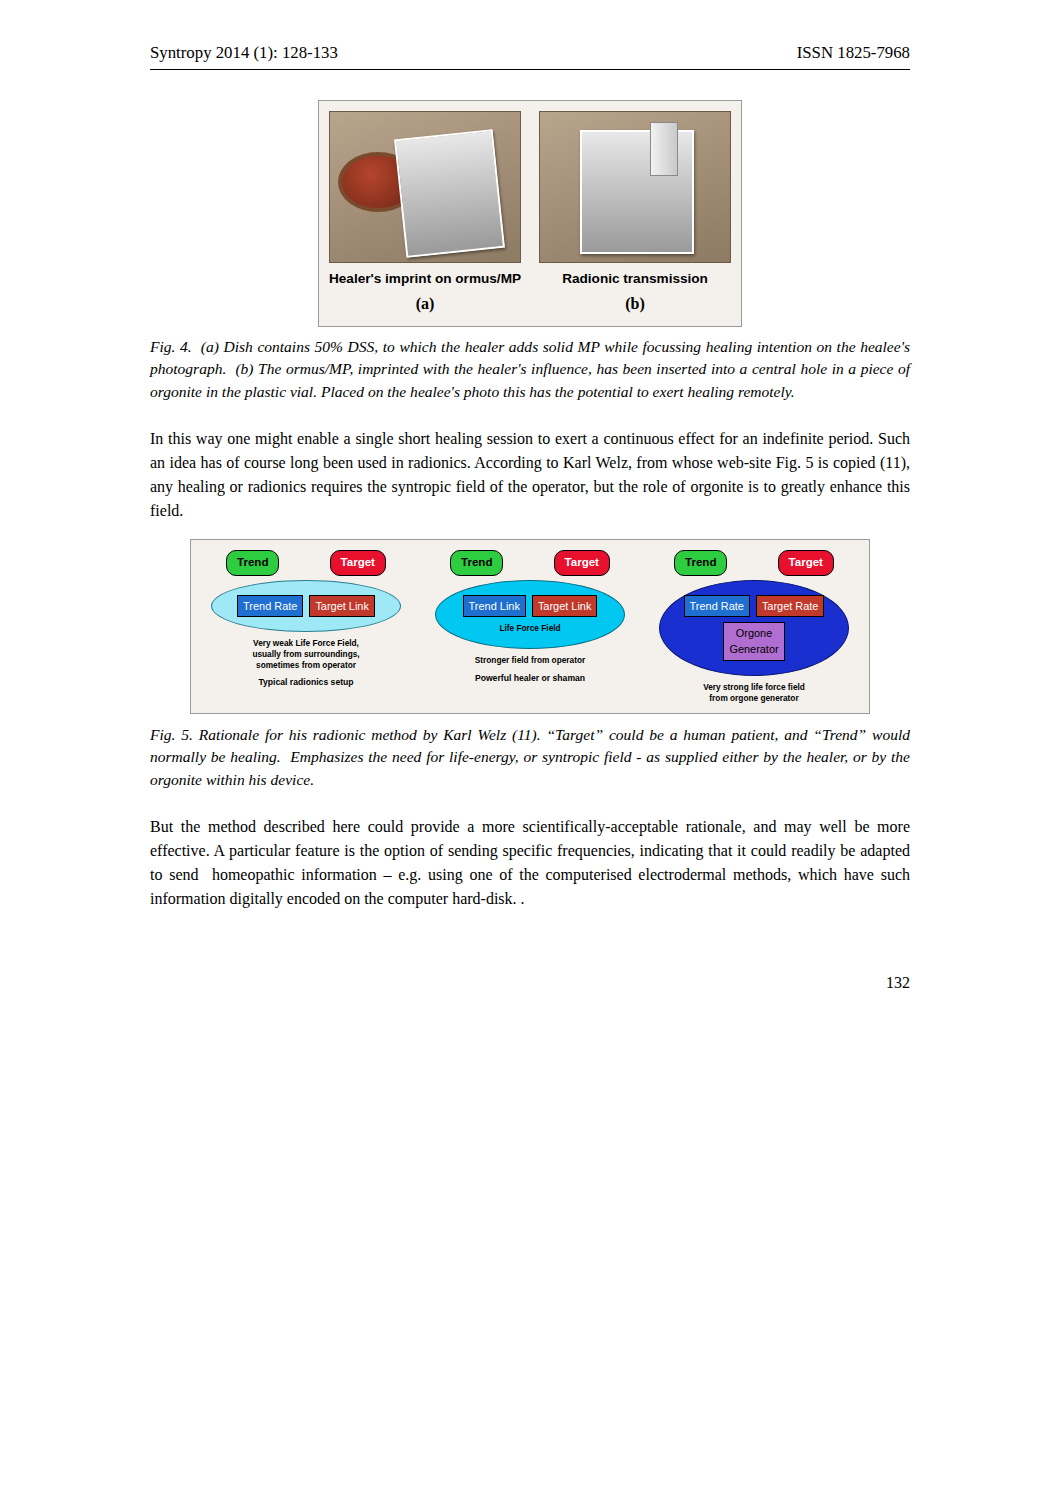Syntropy 2014 (1): 128-133 ISSN 1825-7968
Healer's imprint on ormus/MP
(a)
Radionic transmission
(b)
Fig. 4. (a) Dish contains 50% DSS, to which the healer adds solid MP while focussing healing intention on the healee's photograph. (b) The ormus/MP, imprinted with the healer's influence, has been inserted into a central hole in a piece of orgonite in the plastic vial. Placed on the healee's photo this has the potential to exert healing remotely.
In this way one might enable a single short healing session to exert a continuous effect for an indefinite period. Such an idea has of course long been used in radionics. According to Karl Welz, from whose web-site Fig. 5 is copied (11), any healing or radionics requires the syntropic field of the operator, but the role of orgonite is to greatly enhance this field.
Trend Target
Trend Rate Target Link
Very weak Life Force Field,
usually from surroundings,
sometimes from operator
Typical radionics setup
Trend Target
Trend Link Target Link
Life Force Field
Stronger field from operator
Powerful healer or shaman
Trend Target
Trend Rate Target Rate
Orgone
Generator
Very strong life force field
from orgone generator
Fig. 5. Rationale for his radionic method by Karl Welz (11). “Target” could be a human patient, and “Trend” would normally be healing. Emphasizes the need for life-energy, or syntropic field - as supplied either by the healer, or by the orgonite within his device.
But the method described here could provide a more scientifically-acceptable rationale, and may well be more effective. A particular feature is the option of sending specific frequencies, indicating that it could readily be adapted to send homeopathic information – e.g. using one of the computerised electrodermal methods, which have such information digitally encoded on the computer hard-disk. .
132